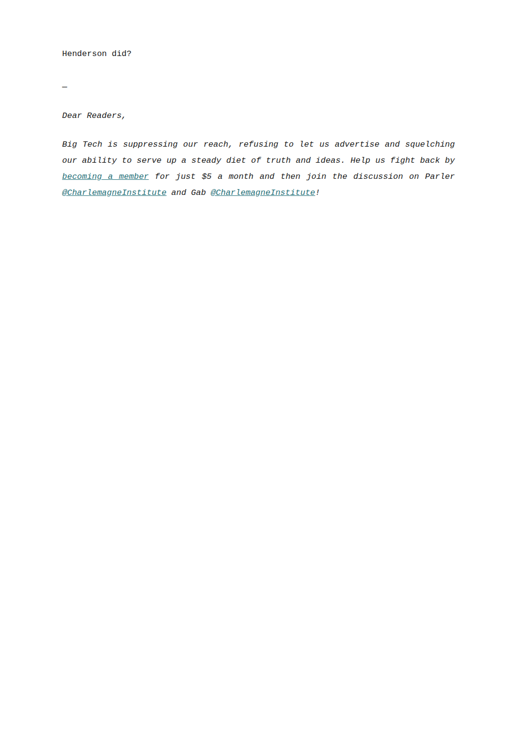Henderson did?
—
Dear Readers,
Big Tech is suppressing our reach, refusing to let us advertise and squelching our ability to serve up a steady diet of truth and ideas. Help us fight back by becoming a member for just $5 a month and then join the discussion on Parler @CharlemagneInstitute and Gab @CharlemagneInstitute!